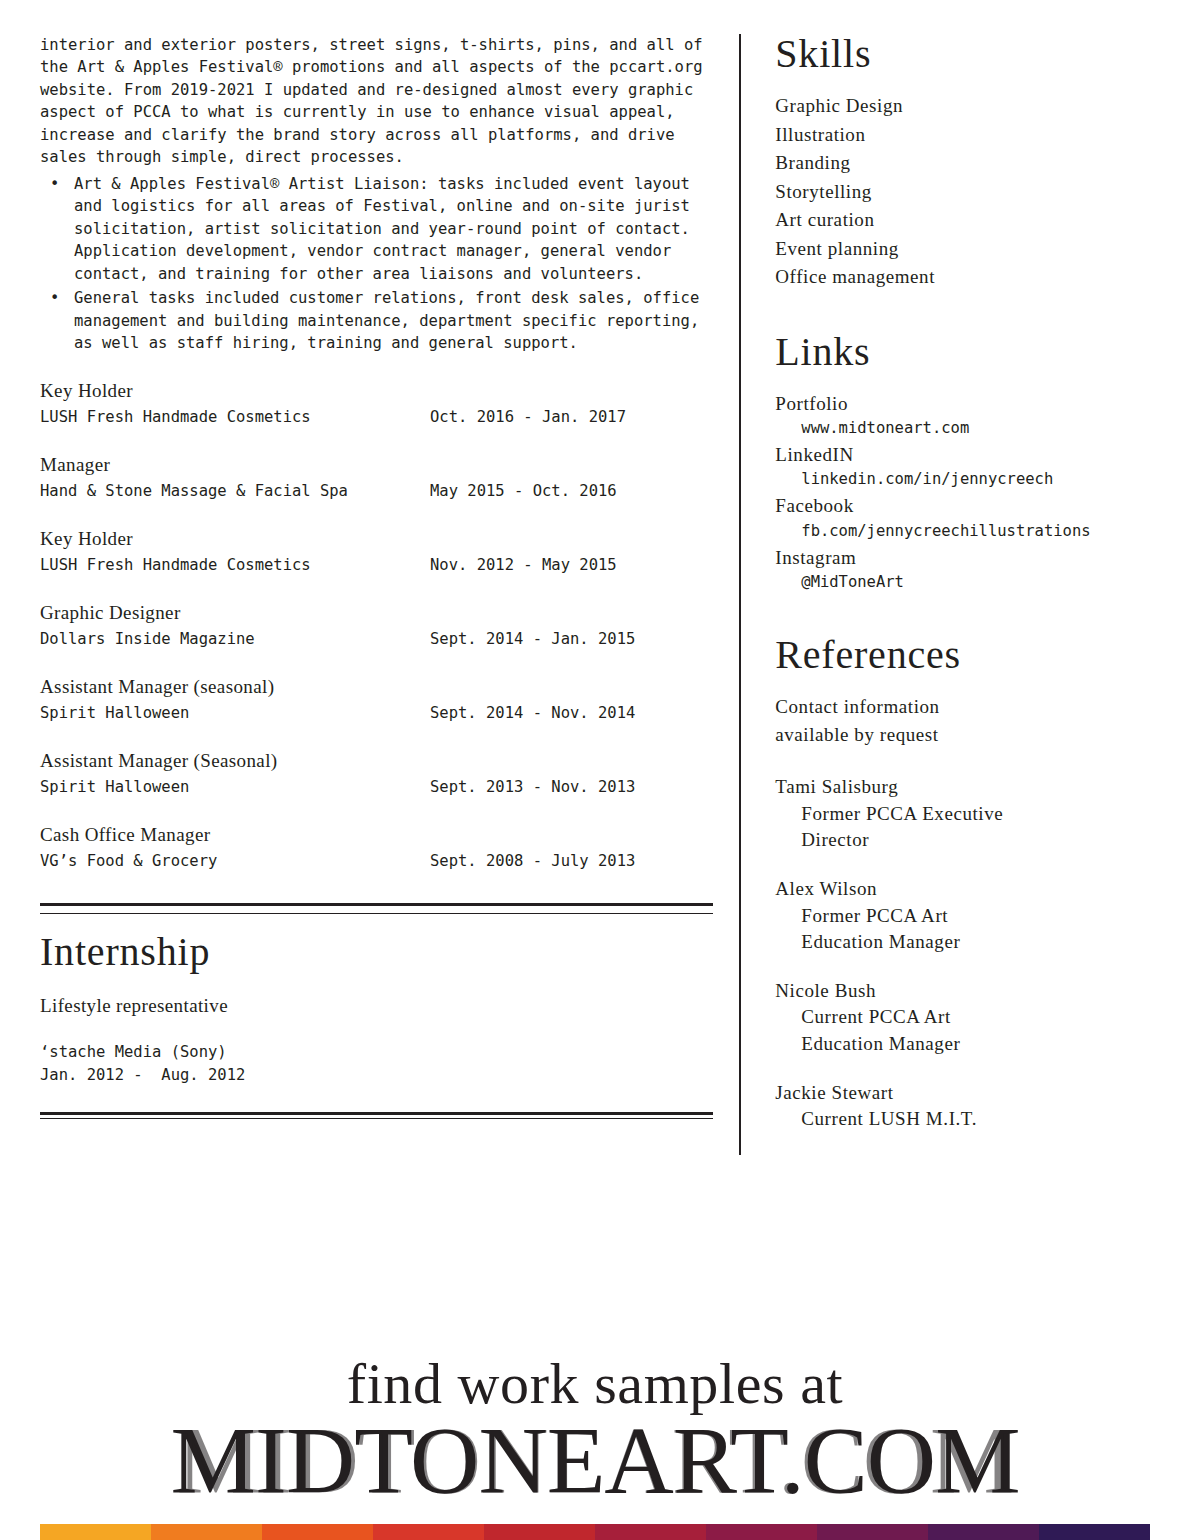interior and exterior posters, street signs, t-shirts, pins, and all of the Art & Apples Festival® promotions and all aspects of the pccart.org website. From 2019-2021 I updated and re-designed almost every graphic aspect of PCCA to what is currently in use to enhance visual appeal, increase and clarify the brand story across all platforms, and drive sales through simple, direct processes.
Art & Apples Festival® Artist Liaison: tasks included event layout and logistics for all areas of Festival, online and on-site jurist solicitation, artist solicitation and year-round point of contact. Application development, vendor contract manager, general vendor contact, and training for other area liaisons and volunteers.
General tasks included customer relations, front desk sales, office management and building maintenance, department specific reporting, as well as staff hiring, training and general support.
Key Holder
LUSH Fresh Handmade Cosmetics
Oct. 2016 - Jan. 2017
Manager
Hand & Stone Massage & Facial Spa
May 2015 - Oct. 2016
Key Holder
LUSH Fresh Handmade Cosmetics
Nov. 2012 - May 2015
Graphic Designer
Dollars Inside Magazine
Sept. 2014 - Jan. 2015
Assistant Manager (seasonal)
Spirit Halloween
Sept. 2014 - Nov. 2014
Assistant Manager (Seasonal)
Spirit Halloween
Sept. 2013 - Nov. 2013
Cash Office Manager
VG’s Food & Grocery
Sept. 2008 - July 2013
Internship
Lifestyle representative
‘stache Media (Sony)
Jan. 2012 - Aug. 2012
Skills
Graphic Design
Illustration
Branding
Storytelling
Art curation
Event planning
Office management
Links
Portfolio www.midtoneart.com LinkedIN linkedin.com/in/jennycreech Facebook fb.com/jennycreechillustrations Instagram @MidToneArt
References
Contact information
available by request
Tami Salisburg Former PCCA Executive
Director
Alex Wilson Former PCCA Art
Education Manager
Nicole Bush Current PCCA Art
Education Manager
Jackie Stewart Current LUSH M.I.T.
find work samples at
MIDTONEART.COM MIDTONEART.COM